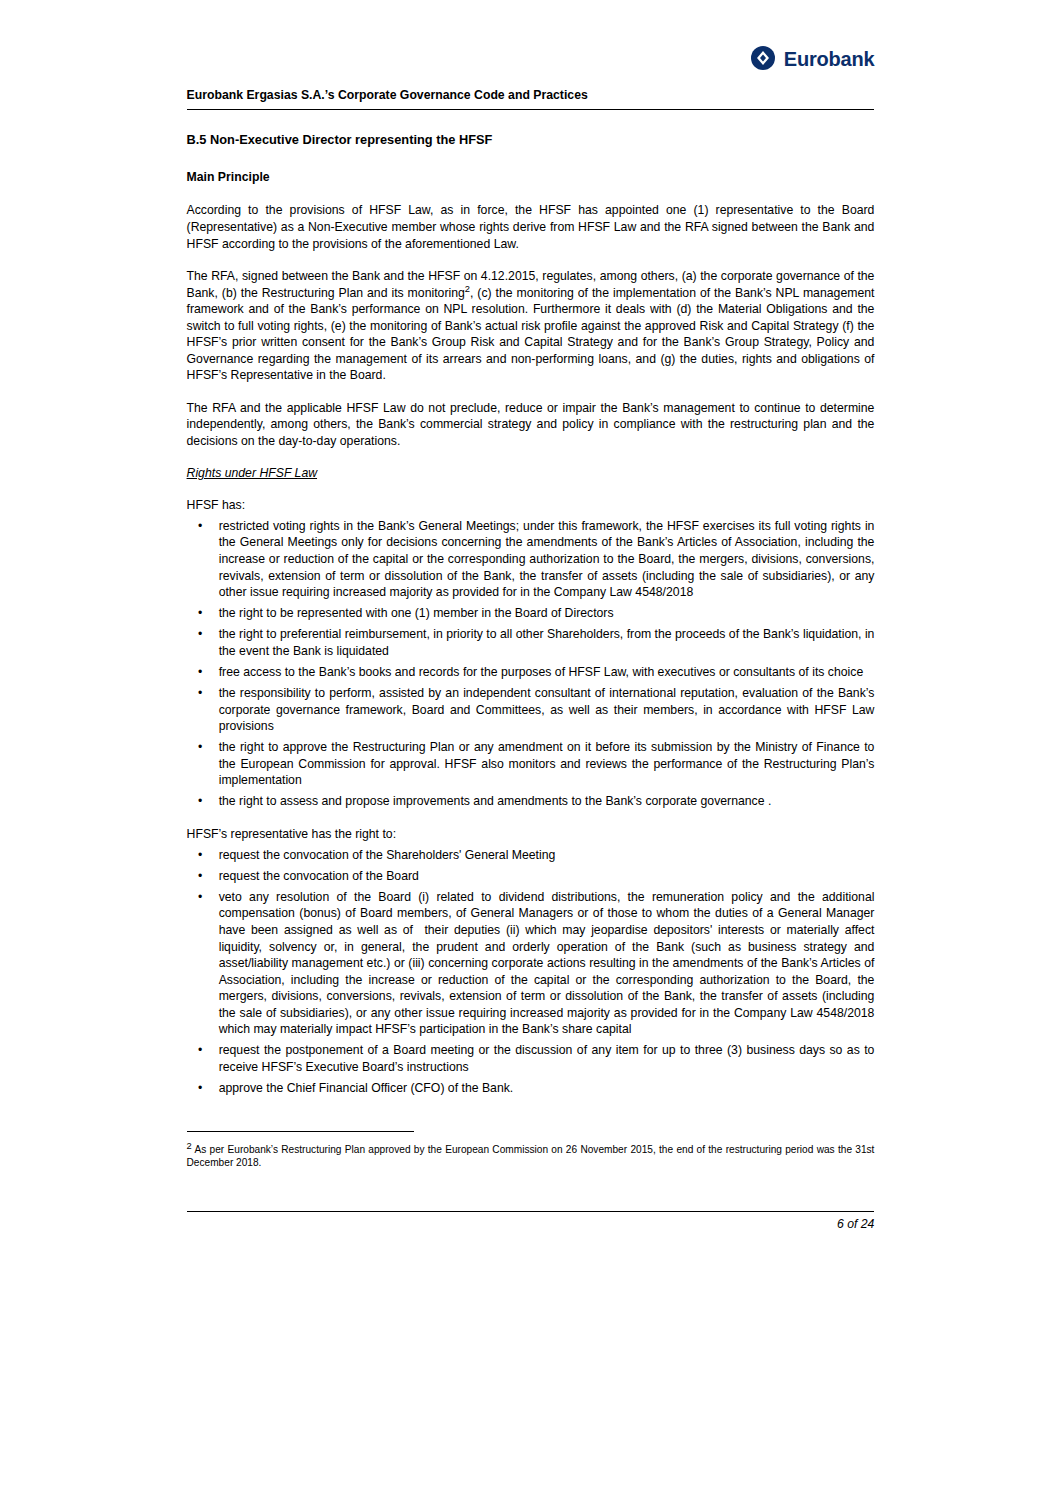Eurobank Ergasias S.A.’s Corporate Governance Code and Practices
Eurobank
B.5 Non-Executive Director representing the HFSF
Main Principle
According to the provisions of HFSF Law, as in force, the HFSF has appointed one (1) representative to the Board (Representative) as a Non-Executive member whose rights derive from HFSF Law and the RFA signed between the Bank and HFSF according to the provisions of the aforementioned Law.
The RFA, signed between the Bank and the HFSF on 4.12.2015, regulates, among others, (a) the corporate governance of the Bank, (b) the Restructuring Plan and its monitoring2, (c) the monitoring of the implementation of the Bank’s NPL management framework and of the Bank’s performance on NPL resolution. Furthermore it deals with (d) the Material Obligations and the switch to full voting rights, (e) the monitoring of Bank’s actual risk profile against the approved Risk and Capital Strategy (f) the HFSF’s prior written consent for the Bank’s Group Risk and Capital Strategy and for the Bank’s Group Strategy, Policy and Governance regarding the management of its arrears and non-performing loans, and (g) the duties, rights and obligations of HFSF’s Representative in the Board.
The RFA and the applicable HFSF Law do not preclude, reduce or impair the Bank’s management to continue to determine independently, among others, the Bank’s commercial strategy and policy in compliance with the restructuring plan and the decisions on the day-to-day operations.
Rights under HFSF Law
HFSF has:
restricted voting rights in the Bank’s General Meetings; under this framework, the HFSF exercises its full voting rights in the General Meetings only for decisions concerning the amendments of the Bank’s Articles of Association, including the increase or reduction of the capital or the corresponding authorization to the Board, the mergers, divisions, conversions, revivals, extension of term or dissolution of the Bank, the transfer of assets (including the sale of subsidiaries), or any other issue requiring increased majority as provided for in the Company Law 4548/2018
the right to be represented with one (1) member in the Board of Directors
the right to preferential reimbursement, in priority to all other Shareholders, from the proceeds of the Bank’s liquidation, in the event the Bank is liquidated
free access to the Bank’s books and records for the purposes of HFSF Law, with executives or consultants of its choice
the responsibility to perform, assisted by an independent consultant of international reputation, evaluation of the Bank’s corporate governance framework, Board and Committees, as well as their members, in accordance with HFSF Law provisions
the right to approve the Restructuring Plan or any amendment on it before its submission by the Ministry of Finance to the European Commission for approval. HFSF also monitors and reviews the performance of the Restructuring Plan’s implementation
the right to assess and propose improvements and amendments to the Bank’s corporate governance .
HFSF’s representative has the right to:
request the convocation of the Shareholders' General Meeting
request the convocation of the Board
veto any resolution of the Board (i) related to dividend distributions, the remuneration policy and the additional compensation (bonus) of Board members, of General Managers or of those to whom the duties of a General Manager have been assigned as well as of their deputies (ii) which may jeopardise depositors' interests or materially affect liquidity, solvency or, in general, the prudent and orderly operation of the Bank (such as business strategy and asset/liability management etc.) or (iii) concerning corporate actions resulting in the amendments of the Bank’s Articles of Association, including the increase or reduction of the capital or the corresponding authorization to the Board, the mergers, divisions, conversions, revivals, extension of term or dissolution of the Bank, the transfer of assets (including the sale of subsidiaries), or any other issue requiring increased majority as provided for in the Company Law 4548/2018 which may materially impact HFSF’s participation in the Bank’s share capital
request the postponement of a Board meeting or the discussion of any item for up to three (3) business days so as to receive HFSF’s Executive Board’s instructions
approve the Chief Financial Officer (CFO) of the Bank.
2 As per Eurobank’s Restructuring Plan approved by the European Commission on 26 November 2015, the end of the restructuring period was the 31st December 2018.
6 of 24